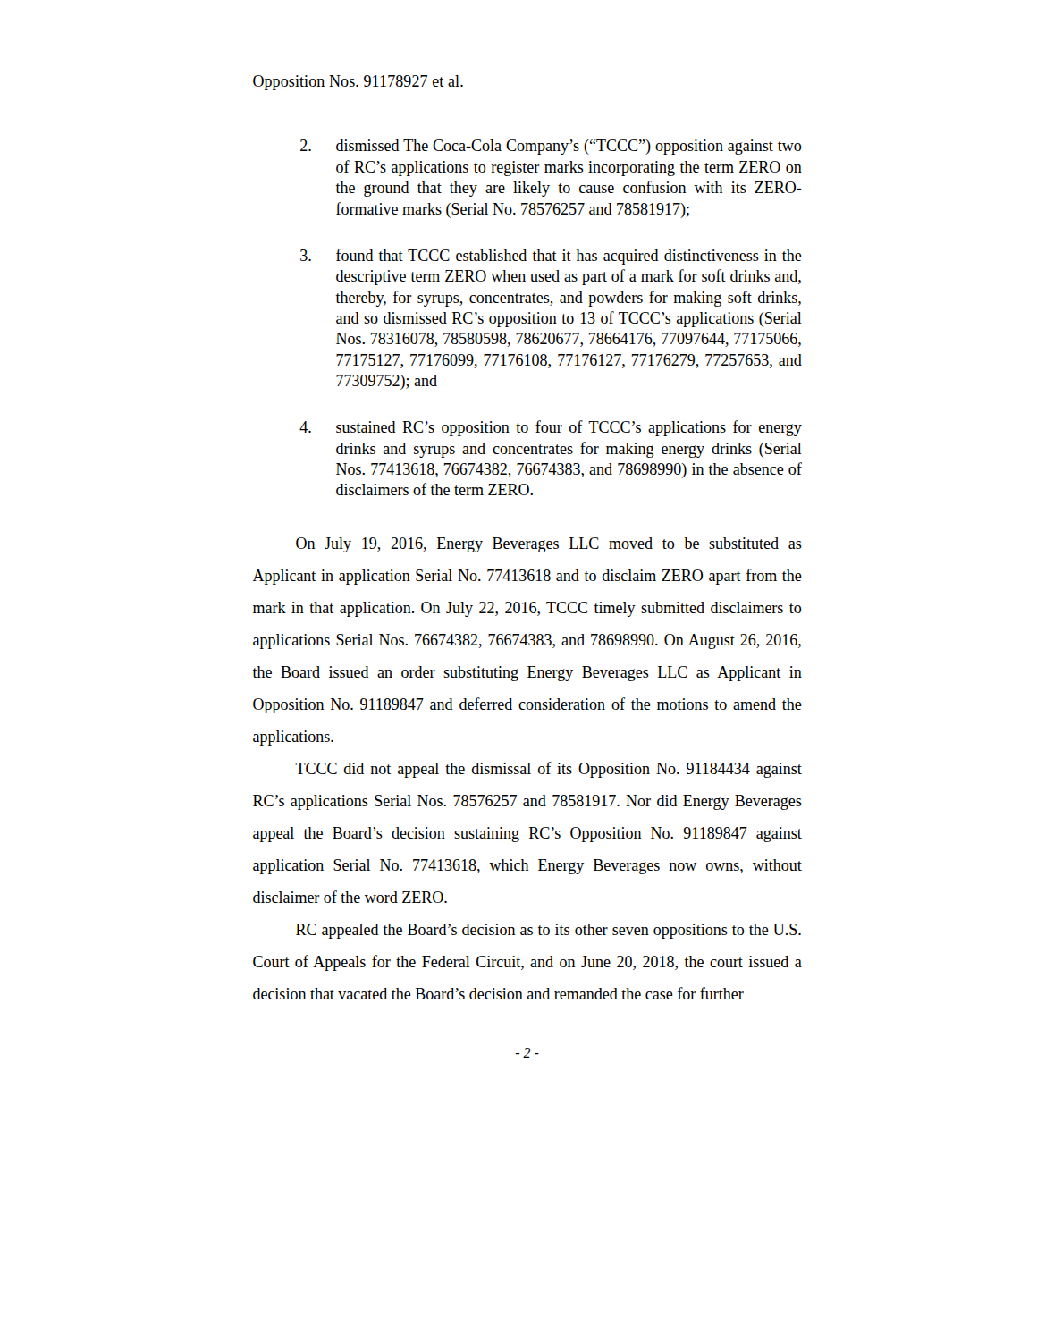Opposition Nos. 91178927 et al.
2. dismissed The Coca-Cola Company’s (“TCCC”) opposition against two of RC’s applications to register marks incorporating the term ZERO on the ground that they are likely to cause confusion with its ZERO-formative marks (Serial No. 78576257 and 78581917);
3. found that TCCC established that it has acquired distinctiveness in the descriptive term ZERO when used as part of a mark for soft drinks and, thereby, for syrups, concentrates, and powders for making soft drinks, and so dismissed RC’s opposition to 13 of TCCC’s applications (Serial Nos. 78316078, 78580598, 78620677, 78664176, 77097644, 77175066, 77175127, 77176099, 77176108, 77176127, 77176279, 77257653, and 77309752); and
4. sustained RC’s opposition to four of TCCC’s applications for energy drinks and syrups and concentrates for making energy drinks (Serial Nos. 77413618, 76674382, 76674383, and 78698990) in the absence of disclaimers of the term ZERO.
On July 19, 2016, Energy Beverages LLC moved to be substituted as Applicant in application Serial No. 77413618 and to disclaim ZERO apart from the mark in that application. On July 22, 2016, TCCC timely submitted disclaimers to applications Serial Nos. 76674382, 76674383, and 78698990. On August 26, 2016, the Board issued an order substituting Energy Beverages LLC as Applicant in Opposition No. 91189847 and deferred consideration of the motions to amend the applications.
TCCC did not appeal the dismissal of its Opposition No. 91184434 against RC’s applications Serial Nos. 78576257 and 78581917. Nor did Energy Beverages appeal the Board’s decision sustaining RC’s Opposition No. 91189847 against application Serial No. 77413618, which Energy Beverages now owns, without disclaimer of the word ZERO.
RC appealed the Board’s decision as to its other seven oppositions to the U.S. Court of Appeals for the Federal Circuit, and on June 20, 2018, the court issued a decision that vacated the Board’s decision and remanded the case for further
- 2 -